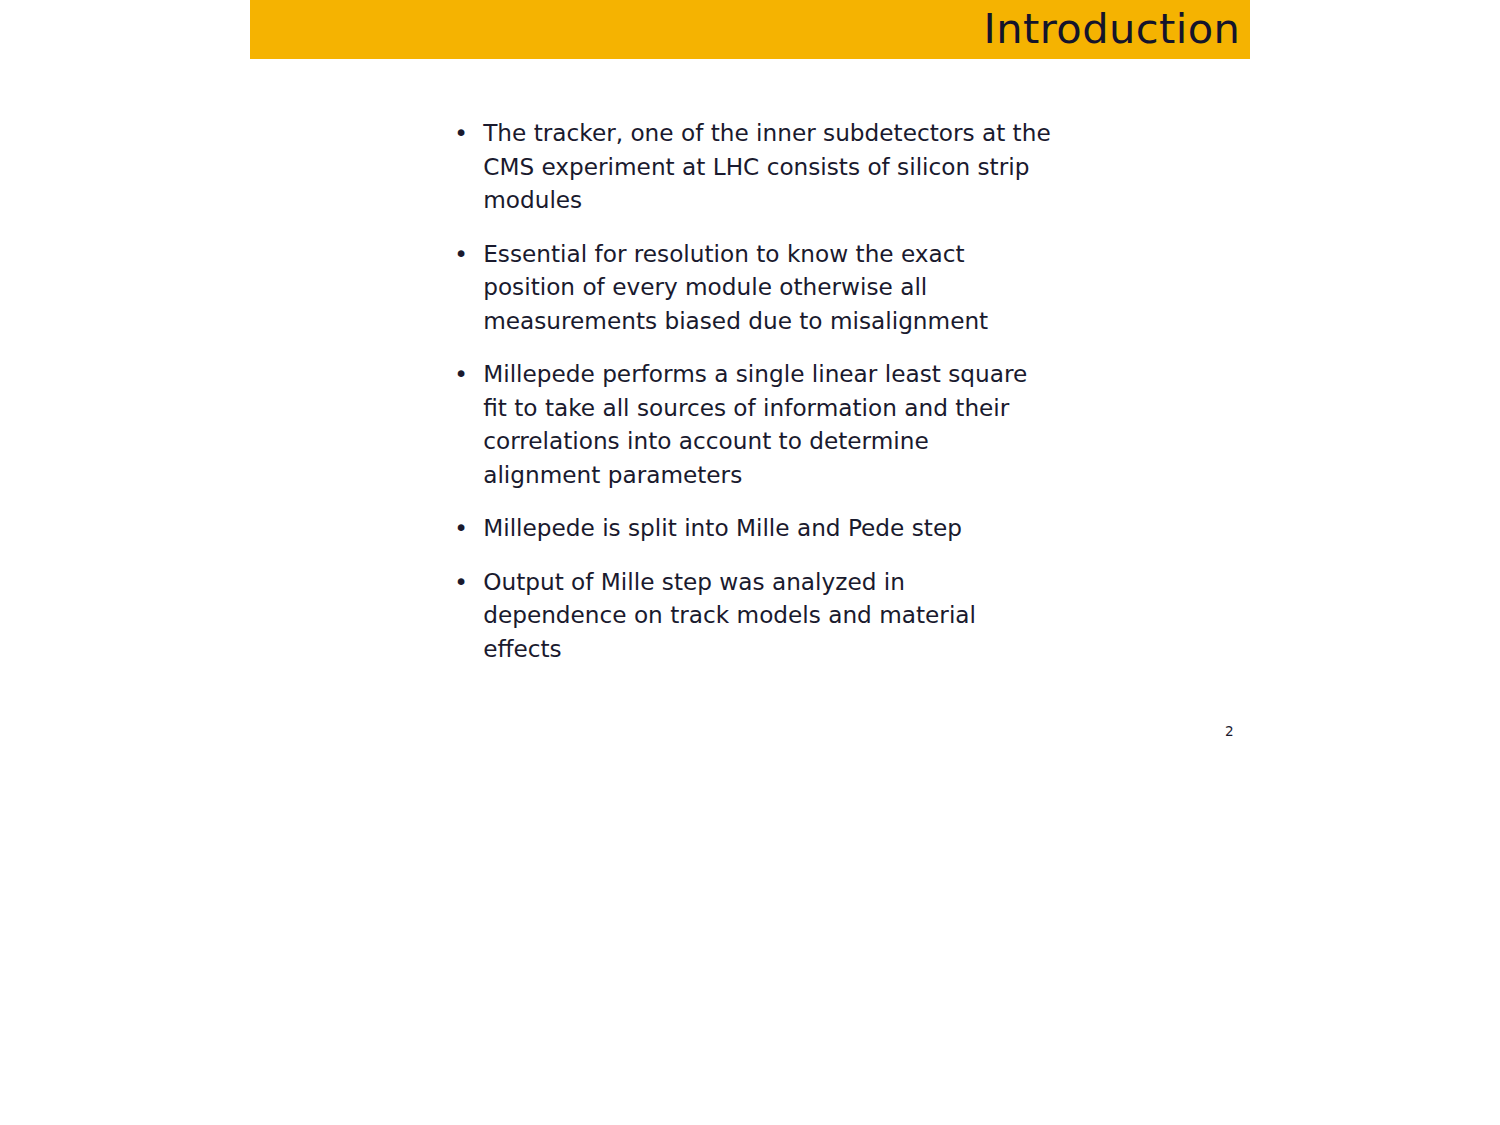Introduction
The tracker, one of the inner subdetectors at the CMS experiment at LHC consists of silicon strip modules
Essential for resolution to know the exact position of every module otherwise all measurements biased due to misalignment
Millepede performs a single linear least square fit to take all sources of information and their correlations into account to determine alignment parameters
Millepede is split into Mille and Pede step
Output of Mille step was analyzed in dependence on track models and material effects
2